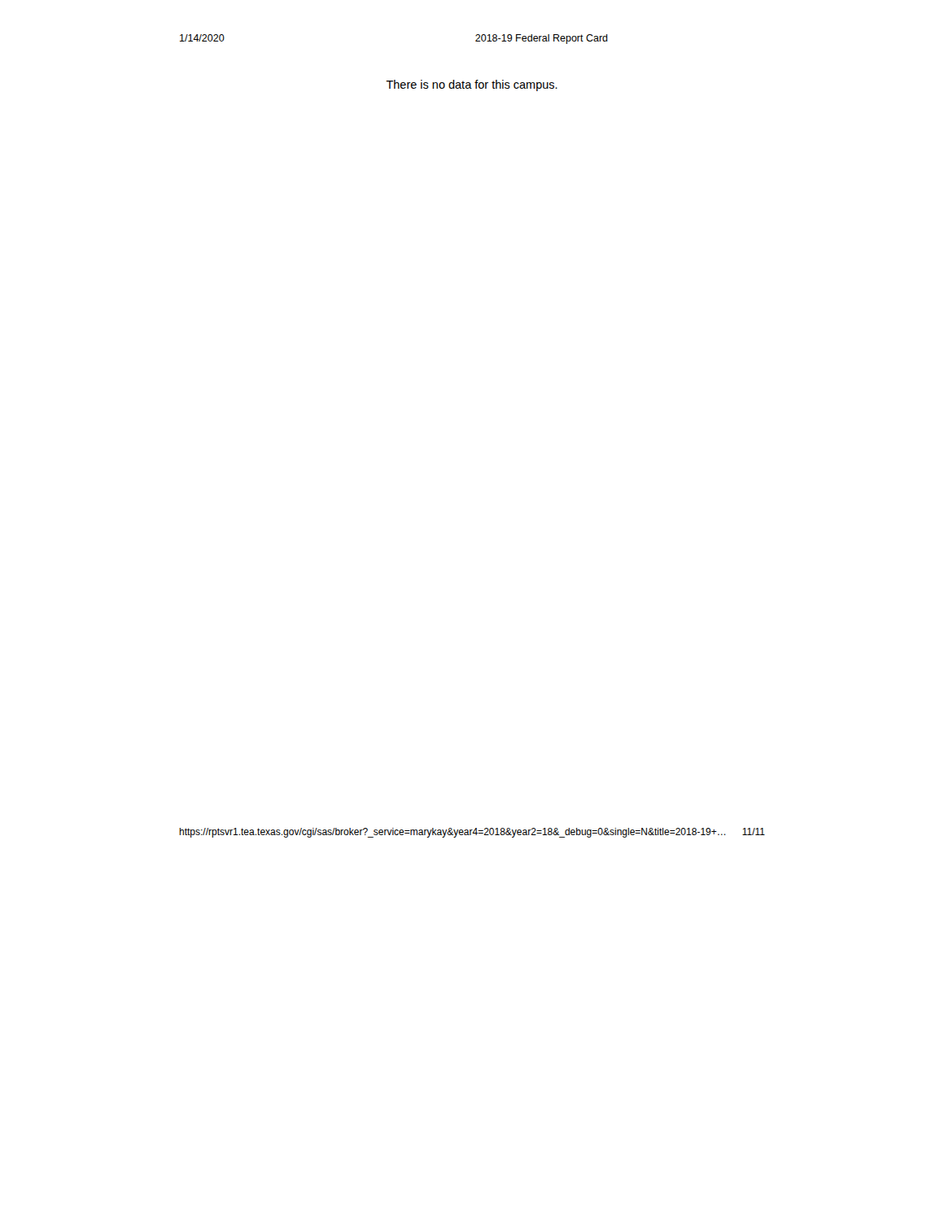1/14/2020 2018-19 Federal Report Card
There is no data for this campus.
https://rptsvr1.tea.texas.gov/cgi/sas/broker?_service=marykay&year4=2018&year2=18&_debug=0&single=N&title=2018-19+Federal+Report+Card&… 11/11